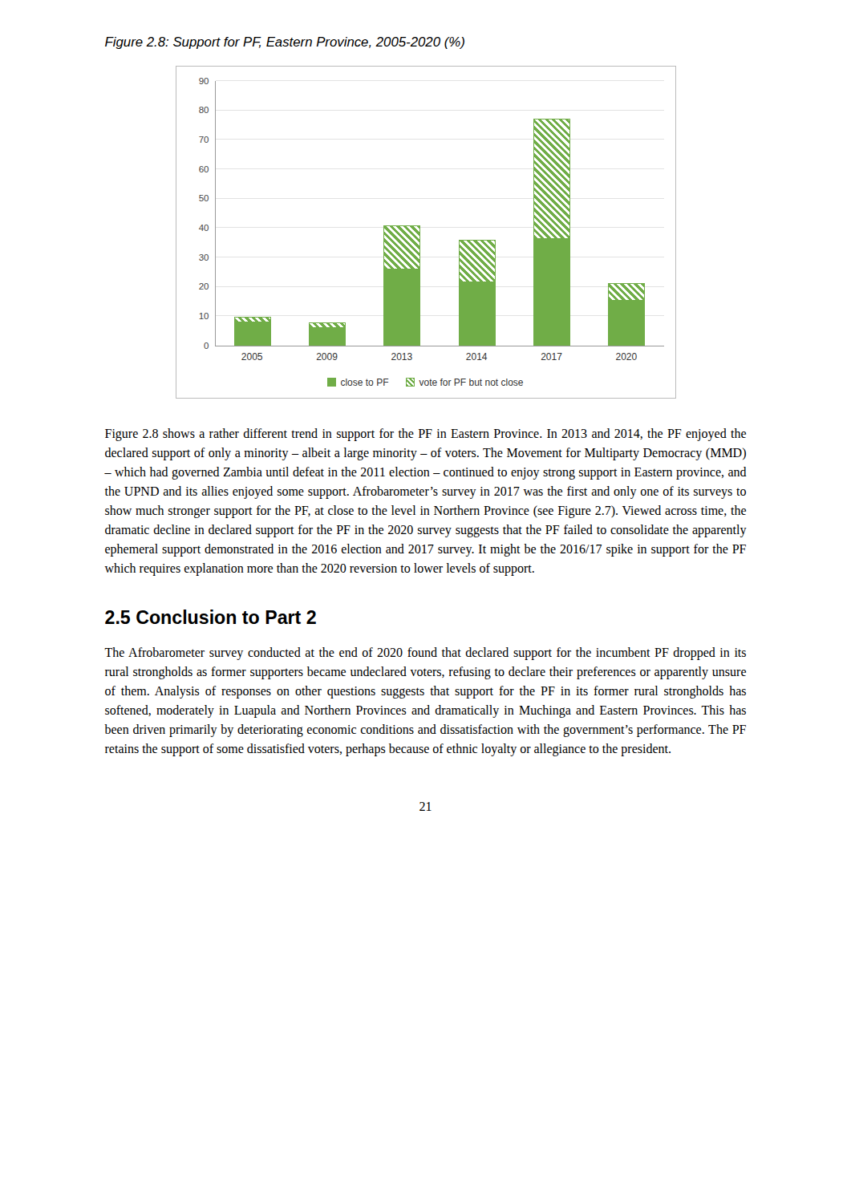Figure 2.8: Support for PF, Eastern Province, 2005-2020 (%)
90 80 70 60 50 40 30 20 10 0
2005
2009
2013
2014
2017
2020
close to PF
vote for PF but not close
Figure 2.8 shows a rather different trend in support for the PF in Eastern Province. In 2013 and 2014, the PF enjoyed the declared support of only a minority – albeit a large minority – of voters. The Movement for Multiparty Democracy (MMD) – which had governed Zambia until defeat in the 2011 election – continued to enjoy strong support in Eastern province, and the UPND and its allies enjoyed some support. Afrobarometer’s survey in 2017 was the first and only one of its surveys to show much stronger support for the PF, at close to the level in Northern Province (see Figure 2.7). Viewed across time, the dramatic decline in declared support for the PF in the 2020 survey suggests that the PF failed to consolidate the apparently ephemeral support demonstrated in the 2016 election and 2017 survey. It might be the 2016/17 spike in support for the PF which requires explanation more than the 2020 reversion to lower levels of support.
2.5 Conclusion to Part 2
The Afrobarometer survey conducted at the end of 2020 found that declared support for the incumbent PF dropped in its rural strongholds as former supporters became undeclared voters, refusing to declare their preferences or apparently unsure of them. Analysis of responses on other questions suggests that support for the PF in its former rural strongholds has softened, moderately in Luapula and Northern Provinces and dramatically in Muchinga and Eastern Provinces. This has been driven primarily by deteriorating economic conditions and dissatisfaction with the government’s performance. The PF retains the support of some dissatisfied voters, perhaps because of ethnic loyalty or allegiance to the president.
21